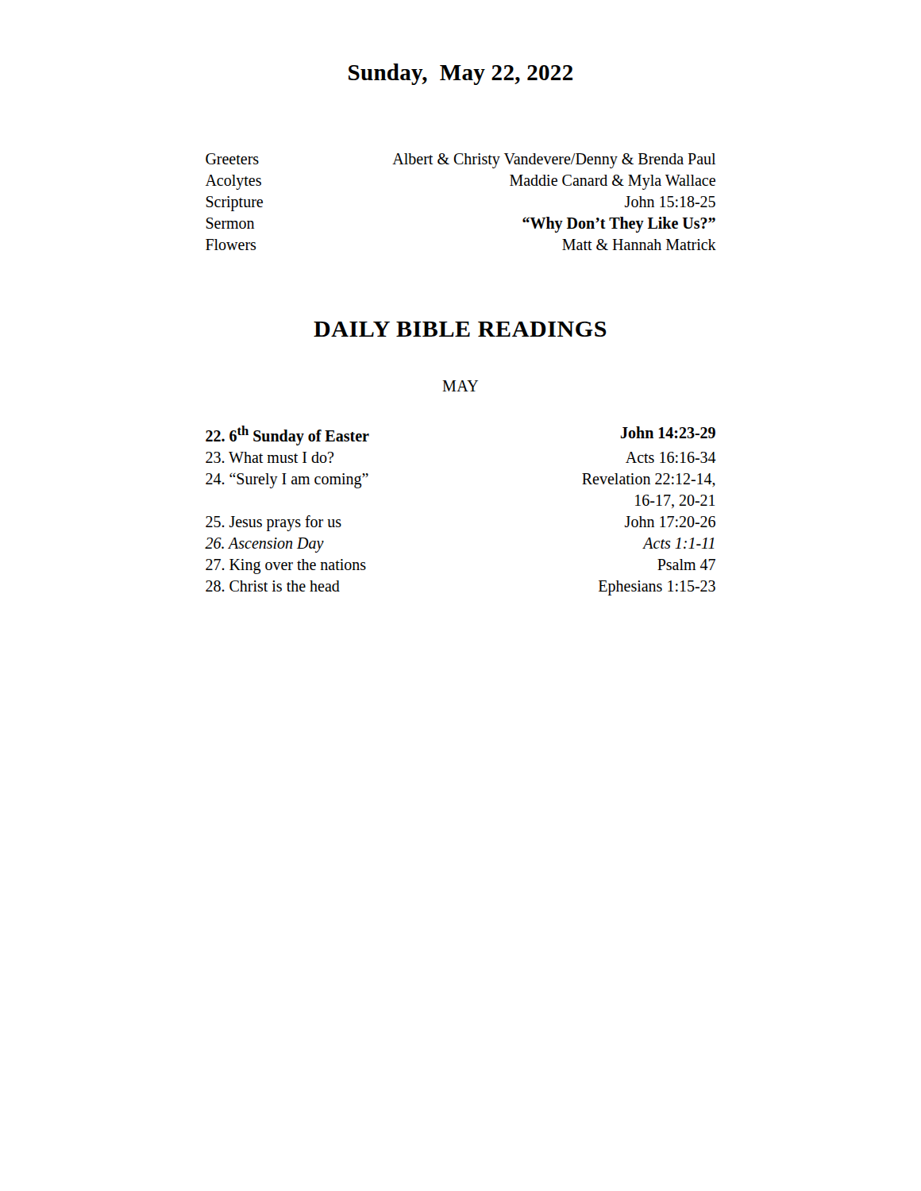Sunday, May 22, 2022
| Greeters | Albert & Christy Vandevere/Denny & Brenda Paul |
| Acolytes | Maddie Canard & Myla Wallace |
| Scripture | John 15:18-25 |
| Sermon | “Why Don’t They Like Us?” |
| Flowers | Matt & Hannah Matrick |
DAILY BIBLE READINGS
MAY
| 22. 6 th Sunday of Easter | John 14:23-29 |
| 23. What must I do? | Acts 16:16-34 |
| 24. “Surely I am coming” | Revelation 22:12-14, |
| | 16-17, 20-21 |
| 25. Jesus prays for us | John 17:20-26 |
| 26. Ascension Day | Acts 1:1-11 |
| 27. King over the nations | Psalm 47 |
| 28. Christ is the head | Ephesians 1:15-23 |